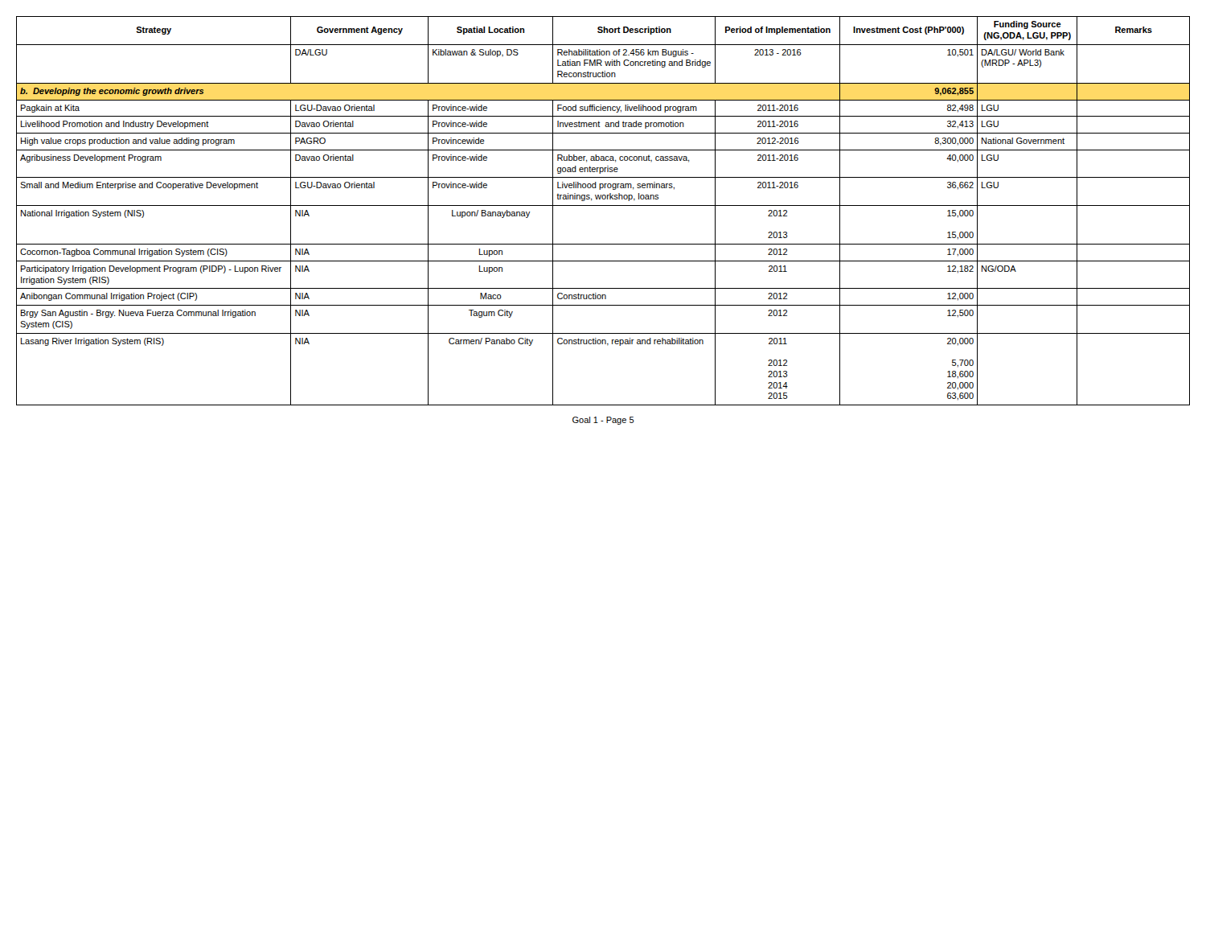| Strategy | Government Agency | Spatial Location | Short Description | Period of Implementation | Investment Cost (PhP'000) | Funding Source (NG,ODA, LGU, PPP) | Remarks |
| --- | --- | --- | --- | --- | --- | --- | --- |
| | DA/LGU | Kiblawan & Sulop, DS | Rehabilitation of 2.456 km Buguis - Latian FMR with Concreting and Bridge Reconstruction | 2013 - 2016 | 10,501 | DA/LGU/ World Bank (MRDP - APL3) | |
| b. Developing the economic growth drivers | 9,062,855 | | |
| Pagkain at Kita | LGU-Davao Oriental | Province-wide | Food sufficiency, livelihood program | 2011-2016 | 82,498 | LGU | |
| Livelihood Promotion and Industry Development | Davao Oriental | Province-wide | Investment and trade promotion | 2011-2016 | 32,413 | LGU | |
| High value crops production and value adding program | PAGRO | Provincewide | | 2012-2016 | 8,300,000 | National Government | |
| Agribusiness Development Program | Davao Oriental | Province-wide | Rubber, abaca, coconut, cassava, goad enterprise | 2011-2016 | 40,000 | LGU | |
| Small and Medium Enterprise and Cooperative Development | LGU-Davao Oriental | Province-wide | Livelihood program, seminars, trainings, workshop, loans | 2011-2016 | 36,662 | LGU | |
| National Irrigation System (NIS) | NIA | Lupon/ Banaybanay | | 2012 2013 | 15,000 15,000 | | |
| Cocornon-Tagboa Communal Irrigation System (CIS) | NIA | Lupon | | 2012 | 17,000 | | |
| Participatory Irrigation Development Program (PIDP) - Lupon River Irrigation System (RIS) | NIA | Lupon | | 2011 | 12,182 | NG/ODA | |
| Anibongan Communal Irrigation Project (CIP) | NIA | Maco | Construction | 2012 | 12,000 | | |
| Brgy San Agustin - Brgy. Nueva Fuerza Communal Irrigation System (CIS) | NIA | Tagum City | | 2012 | 12,500 | | |
| Lasang River Irrigation System (RIS) | NIA | Carmen/ Panabo City | Construction, repair and rehabilitation | 2011 2012 2013 2014 2015 | 20,000 5,700 18,600 20,000 63,600 | | |
Goal 1 - Page 5